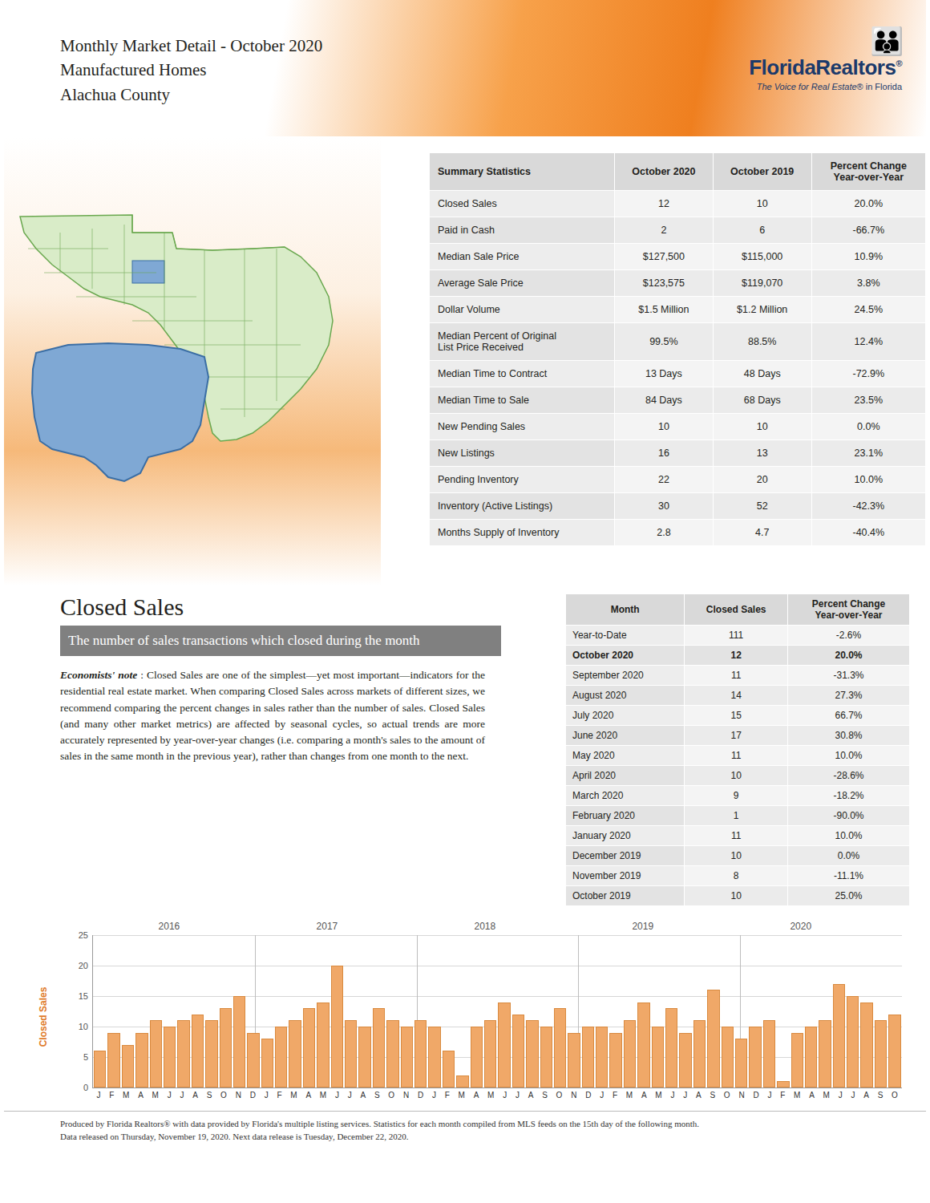Monthly Market Detail - October 2020
Manufactured Homes
Alachua County
👪
FloridaRealtors®
The Voice for Real Estate® in Florida
Alachua
| Summary Statistics | October 2020 | October 2019 | Percent Change Year-over-Year |
| --- | --- | --- | --- |
| Closed Sales | 12 | 10 | 20.0% |
| Paid in Cash | 2 | 6 | -66.7% |
| Median Sale Price | $127,500 | $115,000 | 10.9% |
| Average Sale Price | $123,575 | $119,070 | 3.8% |
| Dollar Volume | $1.5 Million | $1.2 Million | 24.5% |
| Median Percent of Original List Price Received | 99.5% | 88.5% | 12.4% |
| Median Time to Contract | 13 Days | 48 Days | -72.9% |
| Median Time to Sale | 84 Days | 68 Days | 23.5% |
| New Pending Sales | 10 | 10 | 0.0% |
| New Listings | 16 | 13 | 23.1% |
| Pending Inventory | 22 | 20 | 10.0% |
| Inventory (Active Listings) | 30 | 52 | -42.3% |
| Months Supply of Inventory | 2.8 | 4.7 | -40.4% |
Closed Sales
The number of sales transactions which closed during the month
Economists' note : Closed Sales are one of the simplest—yet most important—indicators for the residential real estate market. When comparing Closed Sales across markets of different sizes, we recommend comparing the percent changes in sales rather than the number of sales. Closed Sales (and many other market metrics) are affected by seasonal cycles, so actual trends are more accurately represented by year-over-year changes (i.e. comparing a month's sales to the amount of sales in the same month in the previous year), rather than changes from one month to the next.
| Month | Closed Sales | Percent Change Year-over-Year |
| --- | --- | --- |
| Year-to-Date | 111 | -2.6% |
| October 2020 | 12 | 20.0% |
| September 2020 | 11 | -31.3% |
| August 2020 | 14 | 27.3% |
| July 2020 | 15 | 66.7% |
| June 2020 | 17 | 30.8% |
| May 2020 | 11 | 10.0% |
| April 2020 | 10 | -28.6% |
| March 2020 | 9 | -18.2% |
| February 2020 | 1 | -90.0% |
| January 2020 | 11 | 10.0% |
| December 2019 | 10 | 0.0% |
| November 2019 | 8 | -11.1% |
| October 2019 | 10 | 25.0% |
2016 2017 2018 2019 2020
Closed Sales
25
20
15
10
5
0
JFMAMJJASOND JFMAMJJASOND JFMAMJJASOND JFMAMJJASOND JFMAMJJASO
Produced by Florida Realtors® with data provided by Florida's multiple listing services. Statistics for each month compiled from MLS feeds on the 15th day of the following month.
Data released on Thursday, November 19, 2020. Next data release is Tuesday, December 22, 2020.